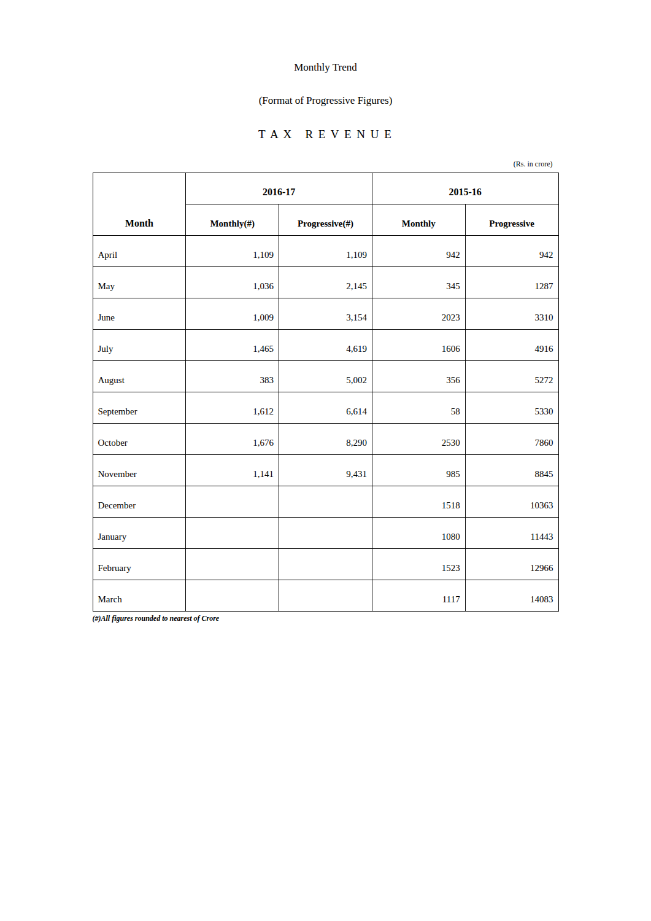Monthly Trend
(Format of Progressive Figures)
T A X R E V E N U E
(Rs. in crore)
| Month | 2016-17 | 2015-16 |
| --- | --- | --- |
| Monthly(#) | Progressive(#) | Monthly | Progressive |
| April | 1,109 | 1,109 | 942 | 942 |
| May | 1,036 | 2,145 | 345 | 1287 |
| June | 1,009 | 3,154 | 2023 | 3310 |
| July | 1,465 | 4,619 | 1606 | 4916 |
| August | 383 | 5,002 | 356 | 5272 |
| September | 1,612 | 6,614 | 58 | 5330 |
| October | 1,676 | 8,290 | 2530 | 7860 |
| November | 1,141 | 9,431 | 985 | 8845 |
| December | | | 1518 | 10363 |
| January | | | 1080 | 11443 |
| February | | | 1523 | 12966 |
| March | | | 1117 | 14083 |
(#)All figures rounded to nearest of Crore